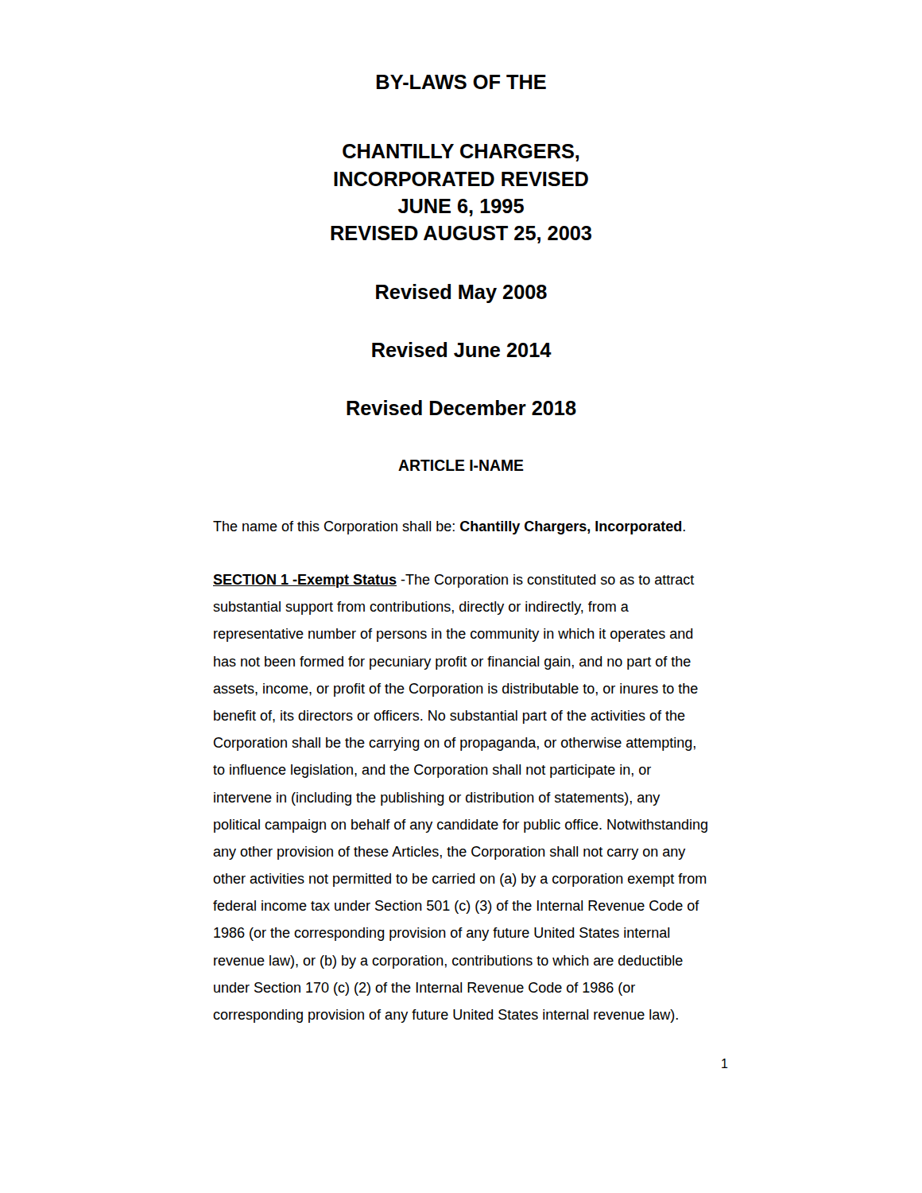BY-LAWS OF THE
CHANTILLY CHARGERS,
INCORPORATED REVISED
JUNE 6, 1995
REVISED AUGUST 25, 2003
Revised May 2008
Revised June 2014
Revised December 2018
ARTICLE I-NAME
The name of this Corporation shall be: Chantilly Chargers, Incorporated.
SECTION 1 -Exempt Status -The Corporation is constituted so as to attract substantial support from contributions, directly or indirectly, from a representative number of persons in the community in which it operates and has not been formed for pecuniary profit or financial gain, and no part of the assets, income, or profit of the Corporation is distributable to, or inures to the benefit of, its directors or officers. No substantial part of the activities of the Corporation shall be the carrying on of propaganda, or otherwise attempting, to influence legislation, and the Corporation shall not participate in, or intervene in (including the publishing or distribution of statements), any political campaign on behalf of any candidate for public office. Notwithstanding any other provision of these Articles, the Corporation shall not carry on any other activities not permitted to be carried on (a) by a corporation exempt from federal income tax under Section 501 (c) (3) of the Internal Revenue Code of 1986 (or the corresponding provision of any future United States internal revenue law), or (b) by a corporation, contributions to which are deductible under Section 170 (c) (2) of the Internal Revenue Code of 1986 (or corresponding provision of any future United States internal revenue law).
1